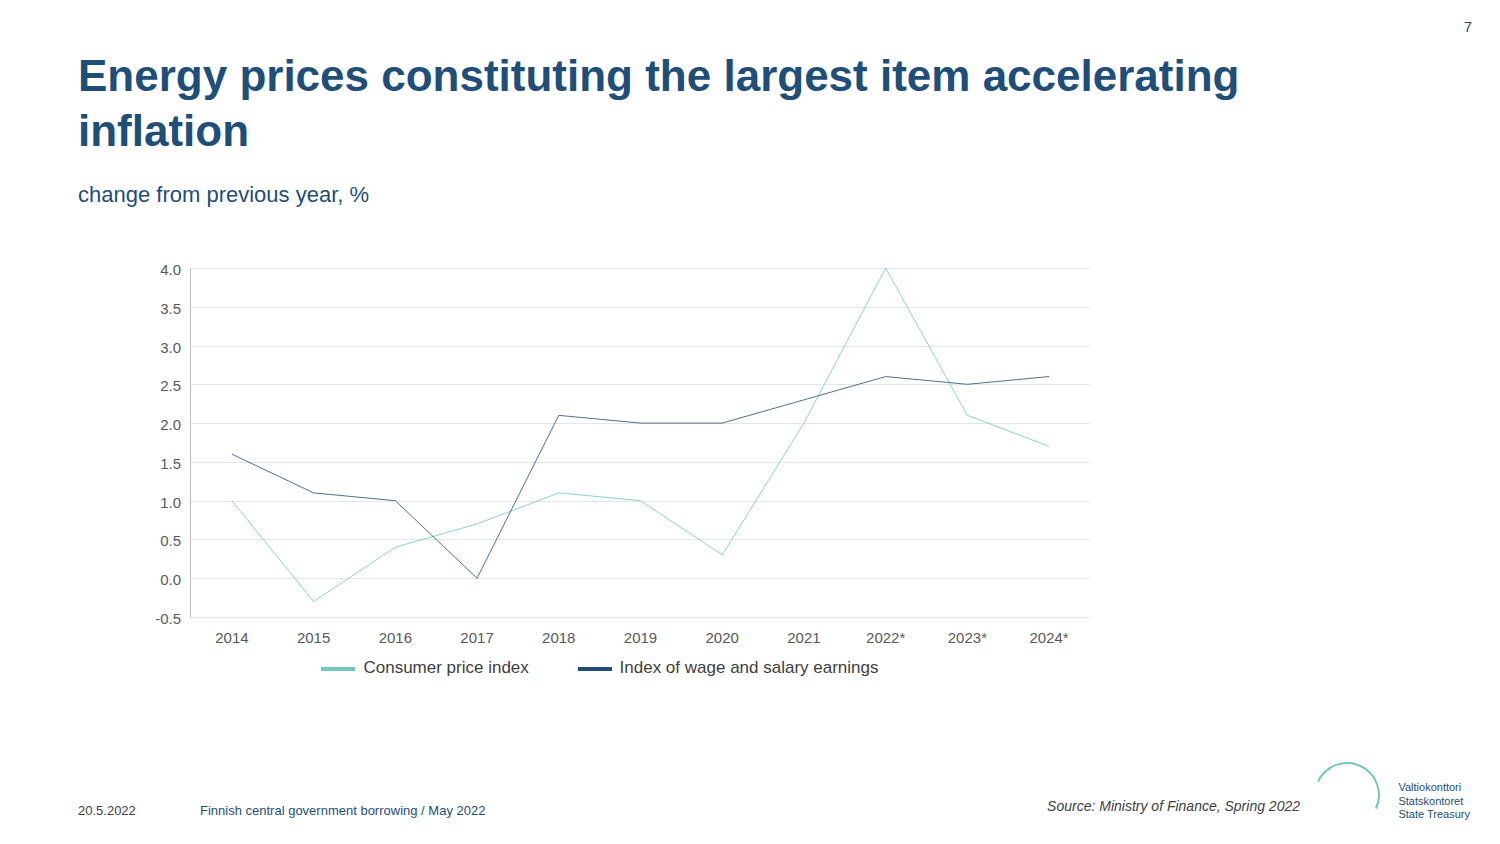7
Energy prices constituting the largest item accelerating inflation
change from previous year, %
4.0
3.5
3.0
2.5
2.0
1.5
1.0
0.5
0.0
-0.5
2014
2015
2016
2017
2018
2019
2020
2021
2022*
2023*
2024*
Consumer price index Index of wage and salary earnings
20.5.2022
Finnish central government borrowing / May 2022
Source: Ministry of Finance, Spring 2022
Valtiokonttori
Statskontoret
State Treasury